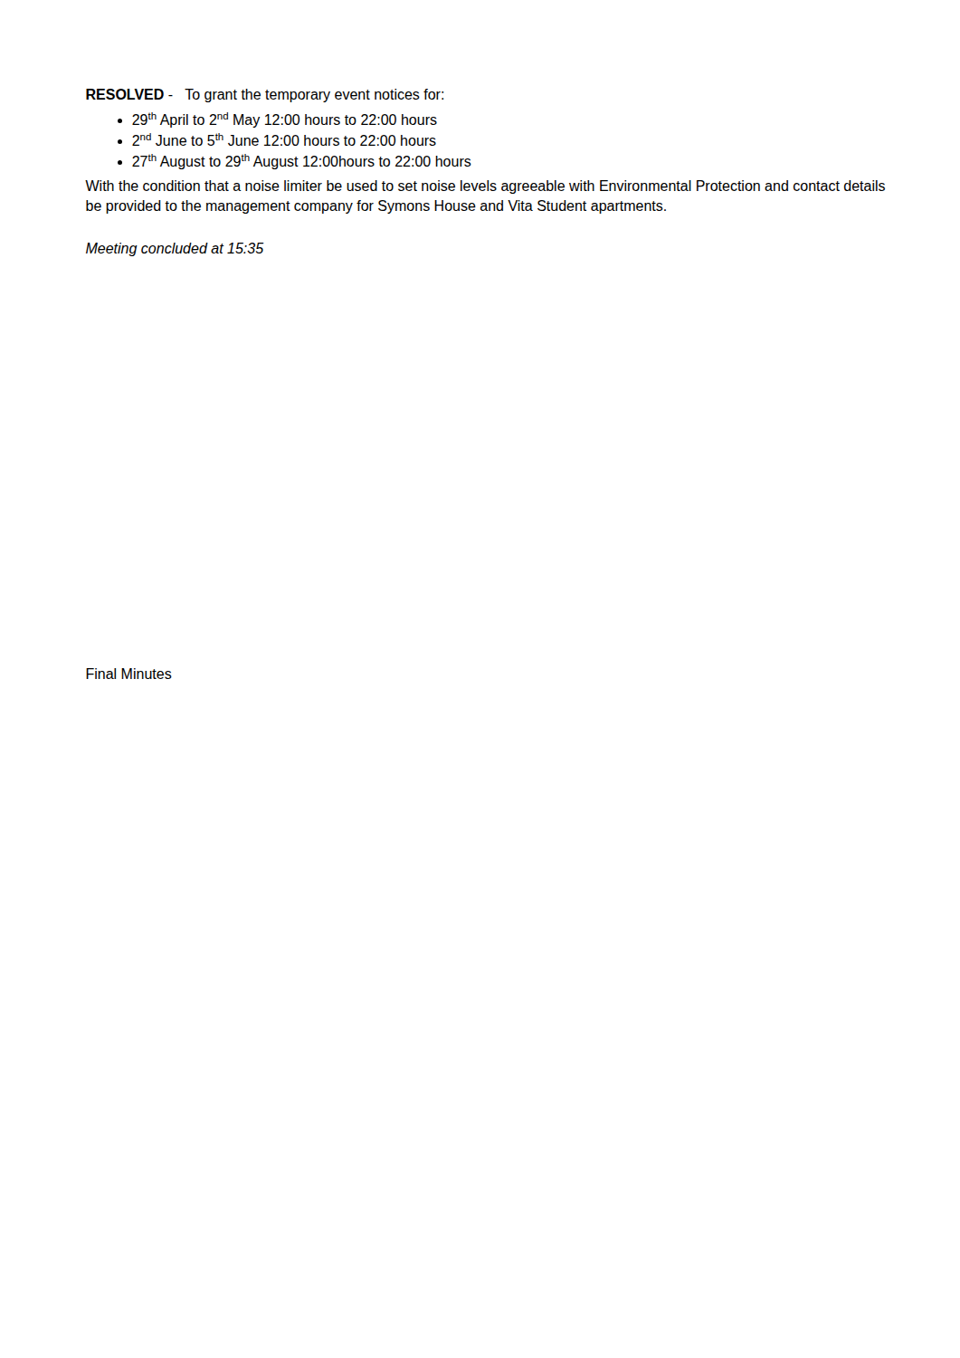RESOLVED - To grant the temporary event notices for:
29th April to 2nd May 12:00 hours to 22:00 hours
2nd June to 5th June 12:00 hours to 22:00 hours
27th August to 29th August 12:00hours to 22:00 hours
With the condition that a noise limiter be used to set noise levels agreeable with Environmental Protection and contact details be provided to the management company for Symons House and Vita Student apartments.
Meeting concluded at 15:35
Final Minutes